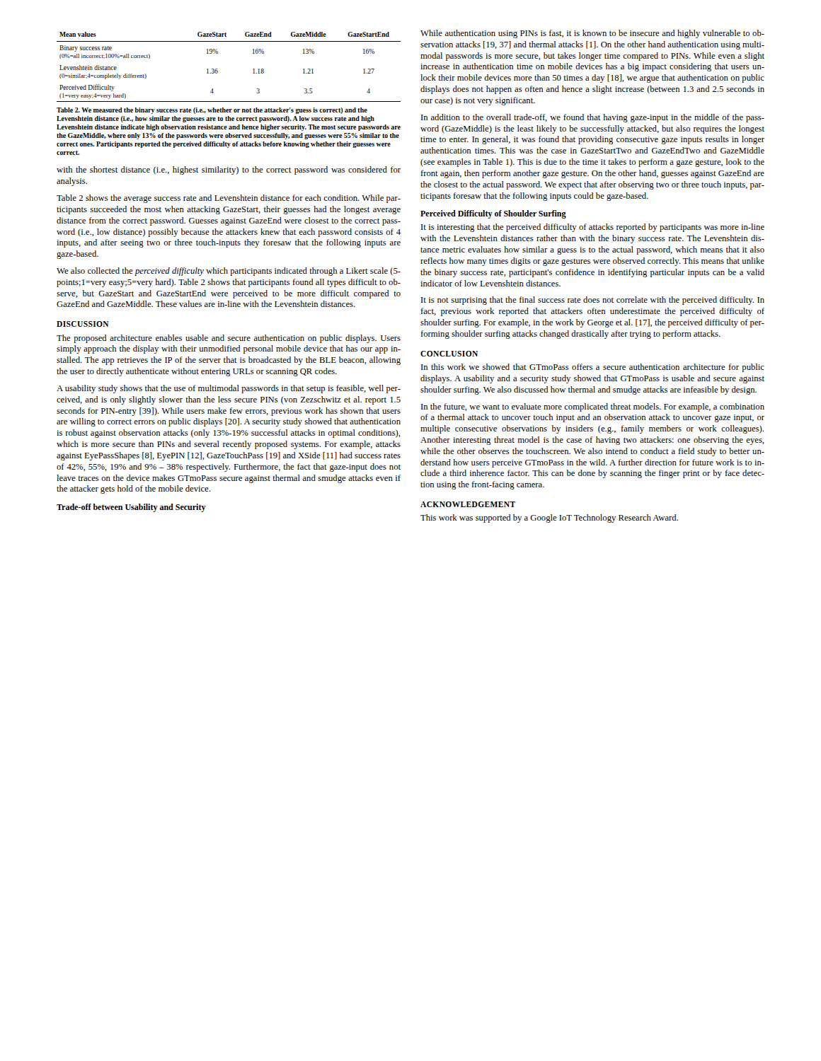| Mean values | GazeStart | GazeEnd | GazeMiddle | GazeStartEnd |
| --- | --- | --- | --- | --- |
| Binary success rate (0%=all incorrect;100%=all correct) | 19% | 16% | 13% | 16% |
| Levenshtein distance (0=similar;4=completely different) | 1.36 | 1.18 | 1.21 | 1.27 |
| Perceived Difficulty (1=very easy;4=very hard) | 4 | 3 | 3.5 | 4 |
Table 2. We measured the binary success rate (i.e., whether or not the attacker's guess is correct) and the Levenshtein distance (i.e., how similar the guesses are to the correct password). A low success rate and high Levenshtein distance indicate high observation resistance and hence higher security. The most secure passwords are the GazeMiddle, where only 13% of the passwords were observed successfully, and guesses were 55% similar to the correct ones. Participants reported the perceived difficulty of attacks before knowing whether their guesses were correct.
with the shortest distance (i.e., highest similarity) to the correct password was considered for analysis.
Table 2 shows the average success rate and Levenshtein distance for each condition. While participants succeeded the most when attacking GazeStart, their guesses had the longest average distance from the correct password. Guesses against GazeEnd were closest to the correct password (i.e., low distance) possibly because the attackers knew that each password consists of 4 inputs, and after seeing two or three touch-inputs they foresaw that the following inputs are gaze-based.
We also collected the perceived difficulty which participants indicated through a Likert scale (5-points;1=very easy;5=very hard). Table 2 shows that participants found all types difficult to observe, but GazeStart and GazeStartEnd were perceived to be more difficult compared to GazeEnd and GazeMiddle. These values are in-line with the Levenshtein distances.
Discussion
The proposed architecture enables usable and secure authentication on public displays. Users simply approach the display with their unmodified personal mobile device that has our app installed. The app retrieves the IP of the server that is broadcasted by the BLE beacon, allowing the user to directly authenticate without entering URLs or scanning QR codes.
A usability study shows that the use of multimodal passwords in that setup is feasible, well perceived, and is only slightly slower than the less secure PINs (von Zezschwitz et al. report 1.5 seconds for PIN-entry [39]). While users make few errors, previous work has shown that users are willing to correct errors on public displays [20]. A security study showed that authentication is robust against observation attacks (only 13%-19% successful attacks in optimal conditions), which is more secure than PINs and several recently proposed systems. For example, attacks against EyePassShapes [8], EyePIN [12], GazeTouchPass [19] and XSide [11] had success rates of 42%, 55%, 19% and 9% – 38% respectively. Furthermore, the fact that gaze-input does not leave traces on the device makes GTmoPass secure against thermal and smudge attacks even if the attacker gets hold of the mobile device.
Trade-off between Usability and Security
While authentication using PINs is fast, it is known to be insecure and highly vulnerable to observation attacks [19, 37] and thermal attacks [1]. On the other hand authentication using multimodal passwords is more secure, but takes longer time compared to PINs. While even a slight increase in authentication time on mobile devices has a big impact considering that users unlock their mobile devices more than 50 times a day [18], we argue that authentication on public displays does not happen as often and hence a slight increase (between 1.3 and 2.5 seconds in our case) is not very significant.
In addition to the overall trade-off, we found that having gaze-input in the middle of the password (GazeMiddle) is the least likely to be successfully attacked, but also requires the longest time to enter. In general, it was found that providing consecutive gaze inputs results in longer authentication times. This was the case in GazeStartTwo and GazeEndTwo and GazeMiddle (see examples in Table 1). This is due to the time it takes to perform a gaze gesture, look to the front again, then perform another gaze gesture. On the other hand, guesses against GazeEnd are the closest to the actual password. We expect that after observing two or three touch inputs, participants foresaw that the following inputs could be gaze-based.
Perceived Difficulty of Shoulder Surfing
It is interesting that the perceived difficulty of attacks reported by participants was more in-line with the Levenshtein distances rather than with the binary success rate. The Levenshtein distance metric evaluates how similar a guess is to the actual password, which means that it also reflects how many times digits or gaze gestures were observed correctly. This means that unlike the binary success rate, participant's confidence in identifying particular inputs can be a valid indicator of low Levenshtein distances.
It is not surprising that the final success rate does not correlate with the perceived difficulty. In fact, previous work reported that attackers often underestimate the perceived difficulty of shoulder surfing. For example, in the work by George et al. [17], the perceived difficulty of performing shoulder surfing attacks changed drastically after trying to perform attacks.
Conclusion
In this work we showed that GTmoPass offers a secure authentication architecture for public displays. A usability and a security study showed that GTmoPass is usable and secure against shoulder surfing. We also discussed how thermal and smudge attacks are infeasible by design.
In the future, we want to evaluate more complicated threat models. For example, a combination of a thermal attack to uncover touch input and an observation attack to uncover gaze input, or multiple consecutive observations by insiders (e.g., family members or work colleagues). Another interesting threat model is the case of having two attackers: one observing the eyes, while the other observes the touchscreen. We also intend to conduct a field study to better understand how users perceive GTmoPass in the wild. A further direction for future work is to include a third inherence factor. This can be done by scanning the finger print or by face detection using the front-facing camera.
Acknowledgement
This work was supported by a Google IoT Technology Research Award.